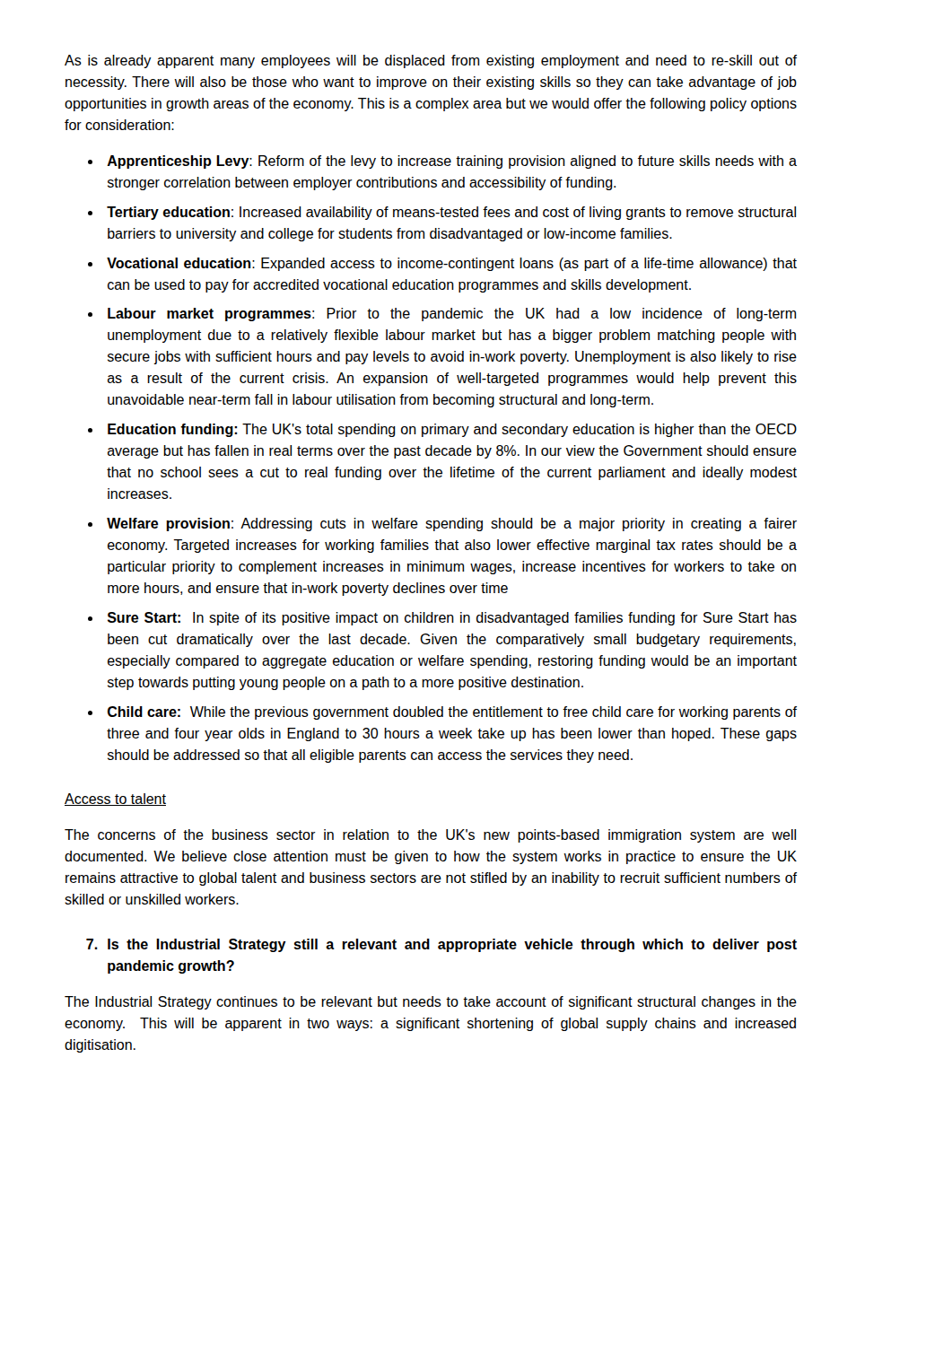As is already apparent many employees will be displaced from existing employment and need to re-skill out of necessity. There will also be those who want to improve on their existing skills so they can take advantage of job opportunities in growth areas of the economy. This is a complex area but we would offer the following policy options for consideration:
Apprenticeship Levy: Reform of the levy to increase training provision aligned to future skills needs with a stronger correlation between employer contributions and accessibility of funding.
Tertiary education: Increased availability of means-tested fees and cost of living grants to remove structural barriers to university and college for students from disadvantaged or low-income families.
Vocational education: Expanded access to income-contingent loans (as part of a life-time allowance) that can be used to pay for accredited vocational education programmes and skills development.
Labour market programmes: Prior to the pandemic the UK had a low incidence of long-term unemployment due to a relatively flexible labour market but has a bigger problem matching people with secure jobs with sufficient hours and pay levels to avoid in-work poverty. Unemployment is also likely to rise as a result of the current crisis. An expansion of well-targeted programmes would help prevent this unavoidable near-term fall in labour utilisation from becoming structural and long-term.
Education funding: The UK's total spending on primary and secondary education is higher than the OECD average but has fallen in real terms over the past decade by 8%. In our view the Government should ensure that no school sees a cut to real funding over the lifetime of the current parliament and ideally modest increases.
Welfare provision: Addressing cuts in welfare spending should be a major priority in creating a fairer economy. Targeted increases for working families that also lower effective marginal tax rates should be a particular priority to complement increases in minimum wages, increase incentives for workers to take on more hours, and ensure that in-work poverty declines over time
Sure Start: In spite of its positive impact on children in disadvantaged families funding for Sure Start has been cut dramatically over the last decade. Given the comparatively small budgetary requirements, especially compared to aggregate education or welfare spending, restoring funding would be an important step towards putting young people on a path to a more positive destination.
Child care: While the previous government doubled the entitlement to free child care for working parents of three and four year olds in England to 30 hours a week take up has been lower than hoped. These gaps should be addressed so that all eligible parents can access the services they need.
Access to talent
The concerns of the business sector in relation to the UK's new points-based immigration system are well documented. We believe close attention must be given to how the system works in practice to ensure the UK remains attractive to global talent and business sectors are not stifled by an inability to recruit sufficient numbers of skilled or unskilled workers.
Is the Industrial Strategy still a relevant and appropriate vehicle through which to deliver post pandemic growth?
The Industrial Strategy continues to be relevant but needs to take account of significant structural changes in the economy. This will be apparent in two ways: a significant shortening of global supply chains and increased digitisation.